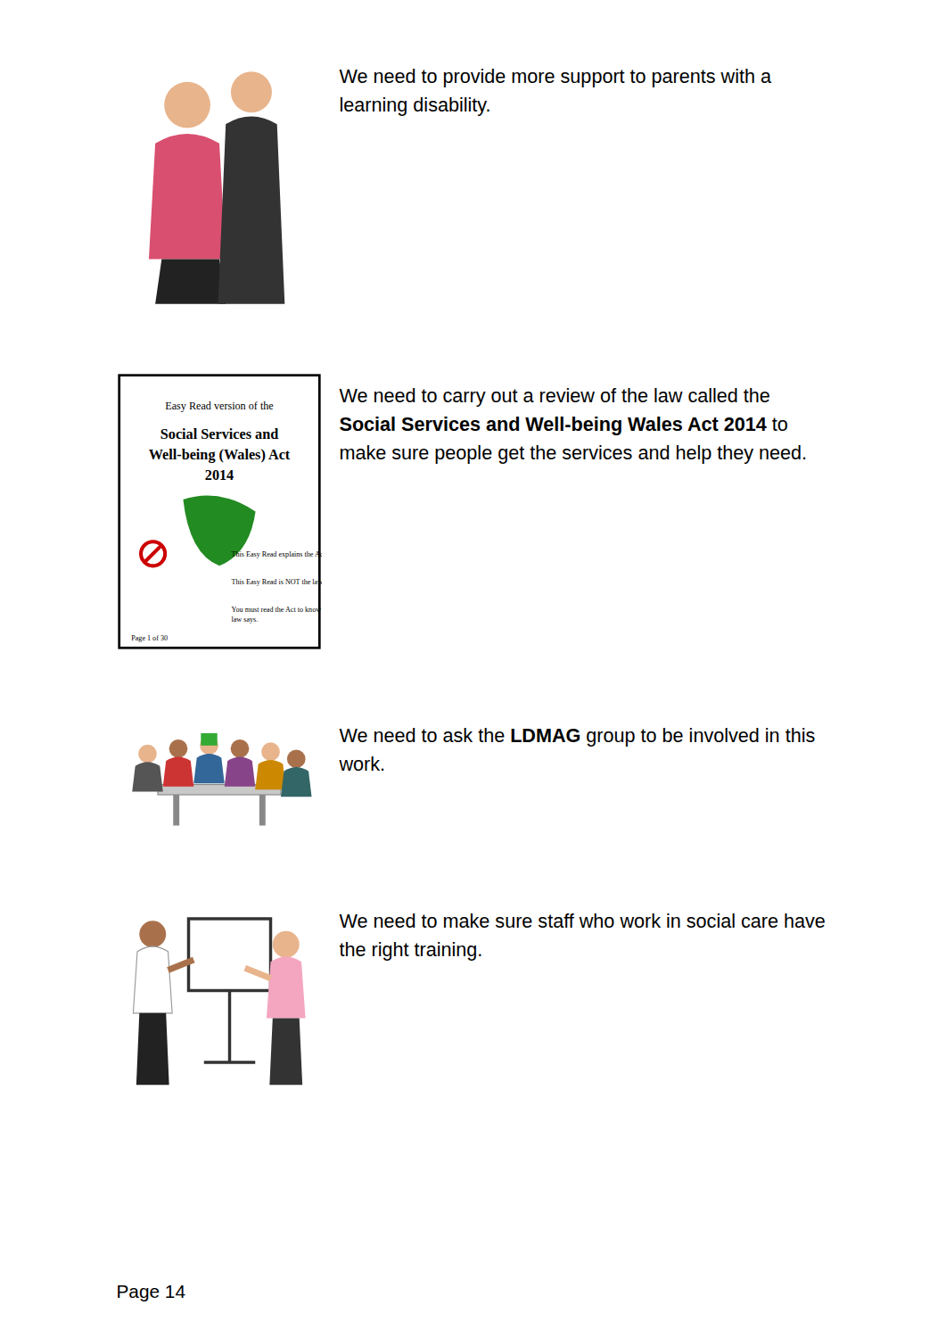We need to provide more support to parents with a learning disability.
We need to carry out a review of the law called the Social Services and Well-being Wales Act 2014 to make sure people get the services and help they need.
We need to ask the LDMAG group to be involved in this work.
We need to make sure staff who work in social care have the right training.
Page 14